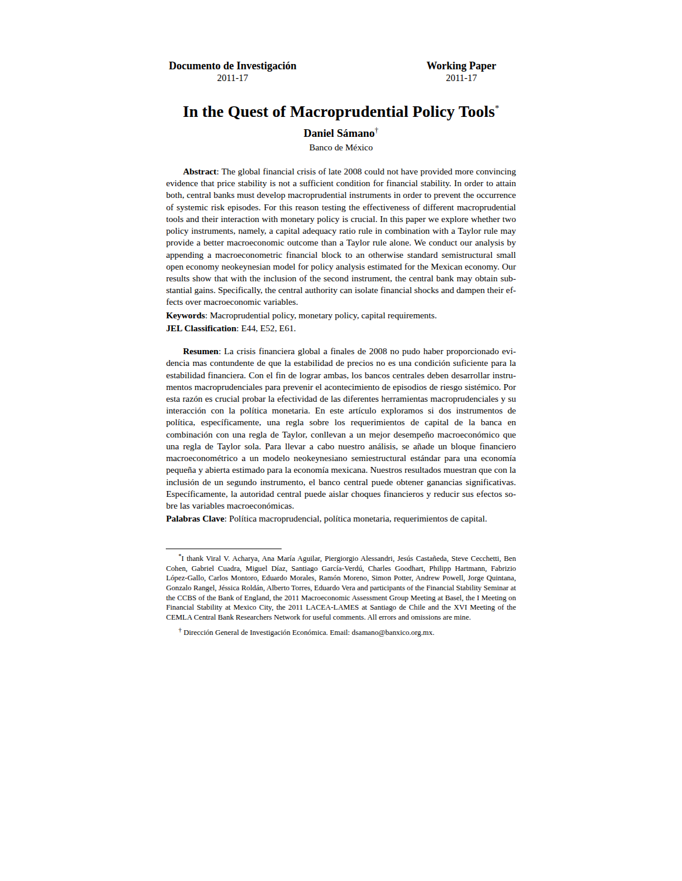Documento de Investigación
2011-17
Working Paper
2011-17
In the Quest of Macroprudential Policy Tools*
Daniel Sámano†
Banco de México
Abstract: The global financial crisis of late 2008 could not have provided more convincing evidence that price stability is not a sufficient condition for financial stability. In order to attain both, central banks must develop macroprudential instruments in order to prevent the occurrence of systemic risk episodes. For this reason testing the effectiveness of different macroprudential tools and their interaction with monetary policy is crucial. In this paper we explore whether two policy instruments, namely, a capital adequacy ratio rule in combination with a Taylor rule may provide a better macroeconomic outcome than a Taylor rule alone. We conduct our analysis by appending a macroeconometric financial block to an otherwise standard semistructural small open economy neokeynesian model for policy analysis estimated for the Mexican economy. Our results show that with the inclusion of the second instrument, the central bank may obtain substantial gains. Specifically, the central authority can isolate financial shocks and dampen their effects over macroeconomic variables.
Keywords: Macroprudential policy, monetary policy, capital requirements.
JEL Classification: E44, E52, E61.
Resumen: La crisis financiera global a finales de 2008 no pudo haber proporcionado evidencia mas contundente de que la estabilidad de precios no es una condición suficiente para la estabilidad financiera. Con el fin de lograr ambas, los bancos centrales deben desarrollar instrumentos macroprudenciales para prevenir el acontecimiento de episodios de riesgo sistémico. Por esta razón es crucial probar la efectividad de las diferentes herramientas macroprudenciales y su interacción con la política monetaria. En este artículo exploramos si dos instrumentos de política, específicamente, una regla sobre los requerimientos de capital de la banca en combinación con una regla de Taylor, conllevan a un mejor desempeño macroeconómico que una regla de Taylor sola. Para llevar a cabo nuestro análisis, se añade un bloque financiero macroeconométrico a un modelo neokeynesiano semiestructural estándar para una economía pequeña y abierta estimado para la economía mexicana. Nuestros resultados muestran que con la inclusión de un segundo instrumento, el banco central puede obtener ganancias significativas. Específicamente, la autoridad central puede aislar choques financieros y reducir sus efectos sobre las variables macroeconómicas.
Palabras Clave: Política macroprudencial, política monetaria, requerimientos de capital.
*I thank Viral V. Acharya, Ana María Aguilar, Piergiorgio Alessandri, Jesús Castañeda, Steve Cecchetti, Ben Cohen, Gabriel Cuadra, Miguel Díaz, Santiago García-Verdú, Charles Goodhart, Philipp Hartmann, Fabrizio López-Gallo, Carlos Montoro, Eduardo Morales, Ramón Moreno, Simon Potter, Andrew Powell, Jorge Quintana, Gonzalo Rangel, Jéssica Roldán, Alberto Torres, Eduardo Vera and participants of the Financial Stability Seminar at the CCBS of the Bank of England, the 2011 Macroeconomic Assessment Group Meeting at Basel, the I Meeting on Financial Stability at Mexico City, the 2011 LACEA-LAMES at Santiago de Chile and the XVI Meeting of the CEMLA Central Bank Researchers Network for useful comments. All errors and omissions are mine.
† Dirección General de Investigación Económica. Email: dsamano@banxico.org.mx.